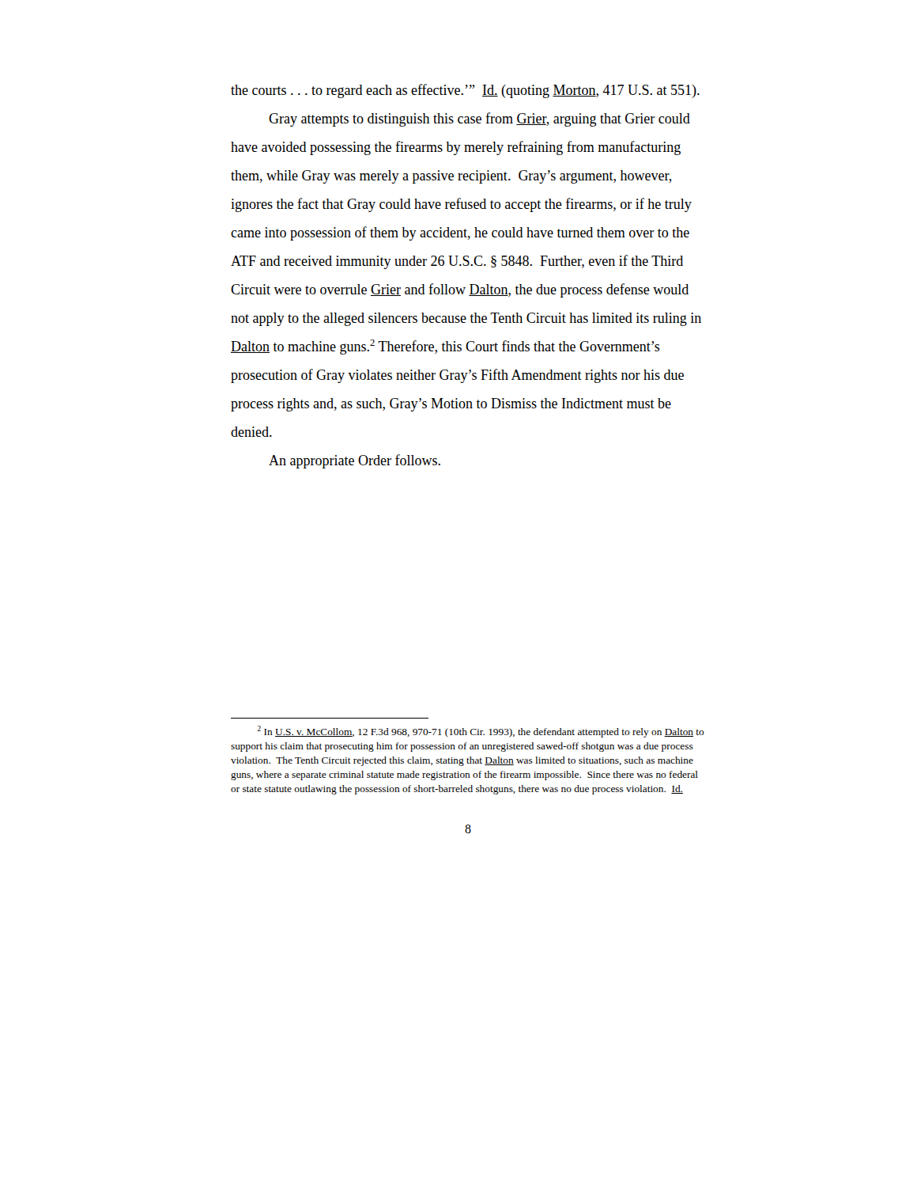the courts . . . to regard each as effective.’” Id. (quoting Morton, 417 U.S. at 551).
Gray attempts to distinguish this case from Grier, arguing that Grier could have avoided possessing the firearms by merely refraining from manufacturing them, while Gray was merely a passive recipient. Gray’s argument, however, ignores the fact that Gray could have refused to accept the firearms, or if he truly came into possession of them by accident, he could have turned them over to the ATF and received immunity under 26 U.S.C. § 5848. Further, even if the Third Circuit were to overrule Grier and follow Dalton, the due process defense would not apply to the alleged silencers because the Tenth Circuit has limited its ruling in Dalton to machine guns.2 Therefore, this Court finds that the Government’s prosecution of Gray violates neither Gray’s Fifth Amendment rights nor his due process rights and, as such, Gray’s Motion to Dismiss the Indictment must be denied.
An appropriate Order follows.
2 In U.S. v. McCollom, 12 F.3d 968, 970-71 (10th Cir. 1993), the defendant attempted to rely on Dalton to support his claim that prosecuting him for possession of an unregistered sawed-off shotgun was a due process violation. The Tenth Circuit rejected this claim, stating that Dalton was limited to situations, such as machine guns, where a separate criminal statute made registration of the firearm impossible. Since there was no federal or state statute outlawing the possession of short-barreled shotguns, there was no due process violation. Id.
8